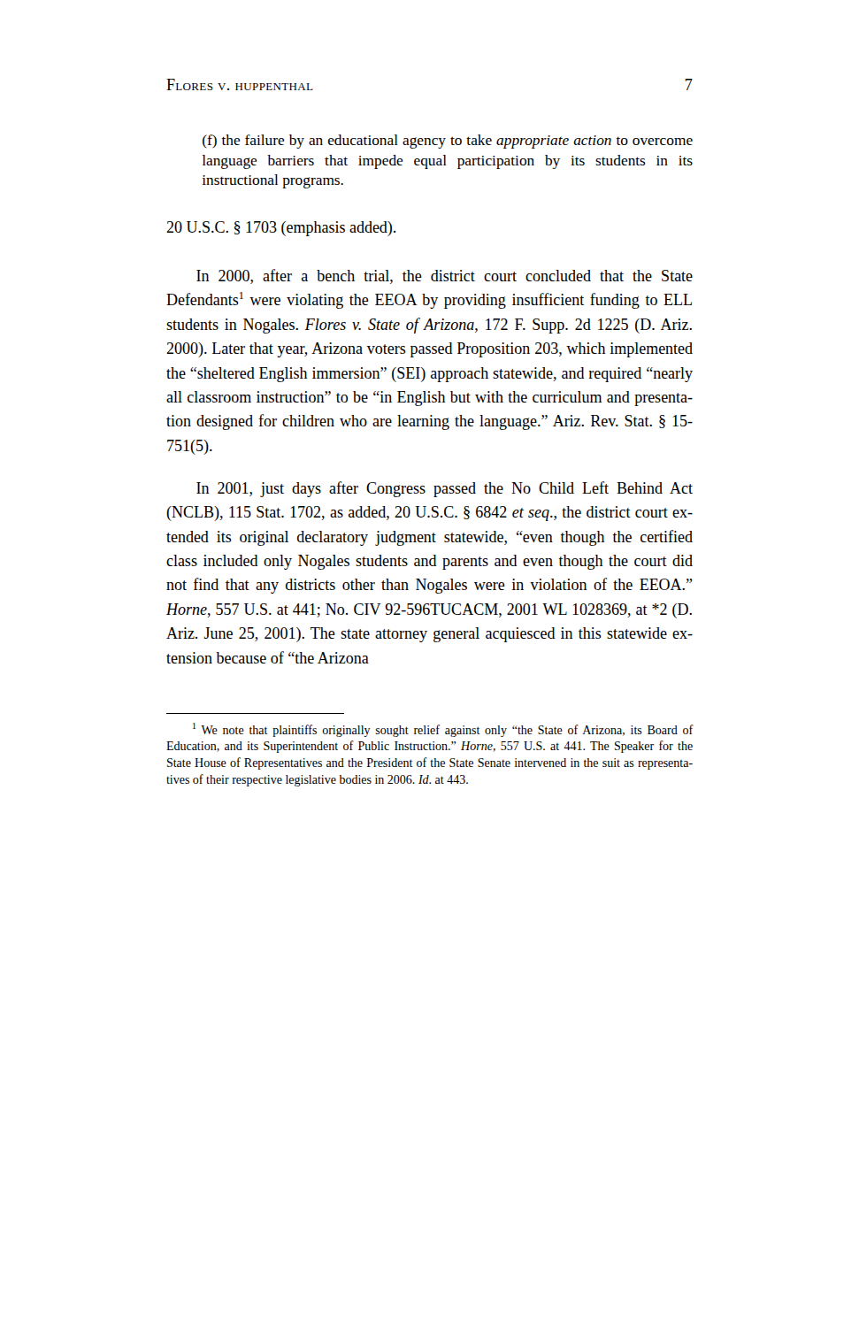Flores v. Huppenthal 7
(f) the failure by an educational agency to take appropriate action to overcome language barriers that impede equal participation by its students in its instructional programs.
20 U.S.C. § 1703 (emphasis added).
In 2000, after a bench trial, the district court concluded that the State Defendants1 were violating the EEOA by providing insufficient funding to ELL students in Nogales. Flores v. State of Arizona, 172 F. Supp. 2d 1225 (D. Ariz. 2000). Later that year, Arizona voters passed Proposition 203, which implemented the “sheltered English immersion” (SEI) approach statewide, and required “nearly all classroom instruction” to be “in English but with the curriculum and presentation designed for children who are learning the language.” Ariz. Rev. Stat. § 15-751(5).
In 2001, just days after Congress passed the No Child Left Behind Act (NCLB), 115 Stat. 1702, as added, 20 U.S.C. § 6842 et seq., the district court extended its original declaratory judgment statewide, “even though the certified class included only Nogales students and parents and even though the court did not find that any districts other than Nogales were in violation of the EEOA.” Horne, 557 U.S. at 441; No. CIV 92-596TUCACM, 2001 WL 1028369, at *2 (D. Ariz. June 25, 2001). The state attorney general acquiesced in this statewide extension because of “the Arizona
1 We note that plaintiffs originally sought relief against only “the State of Arizona, its Board of Education, and its Superintendent of Public Instruction.” Horne, 557 U.S. at 441. The Speaker for the State House of Representatives and the President of the State Senate intervened in the suit as representatives of their respective legislative bodies in 2006. Id. at 443.